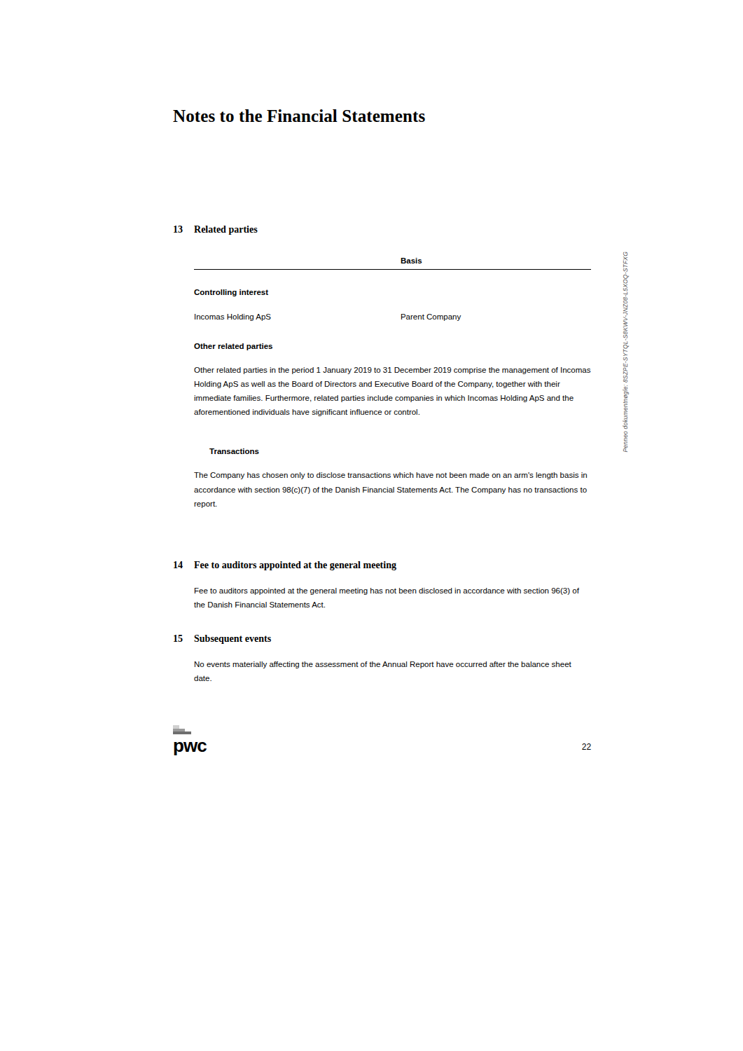Notes to the Financial Statements
13
Related parties
Basis
Controlling interest
Incomas Holding ApS
Parent Company
Other related parties
Other related parties in the period 1 January 2019 to 31 December 2019 comprise the management of Incomas Holding ApS as well as the Board of Directors and Executive Board of the Company, together with their immediate families. Furthermore, related parties include companies in which Incomas Holding ApS and the aforementioned individuals have significant influence or control.
Transactions
The Company has chosen only to disclose transactions which have not been made on an arm's length basis in accordance with section 98(c)(7) of the Danish Financial Statements Act. The Company has no transactions to report.
14
Fee to auditors appointed at the general meeting
Fee to auditors appointed at the general meeting has not been disclosed in accordance with section 96(3) of the Danish Financial Statements Act.
15
Subsequent events
No events materially affecting the assessment of the Annual Report have occurred after the balance sheet date.
Penneo dokumentnøgle: 8SZPE-SYTQL-S8KWV-JNZ08-L5XOQ-STFXG
pwc
22